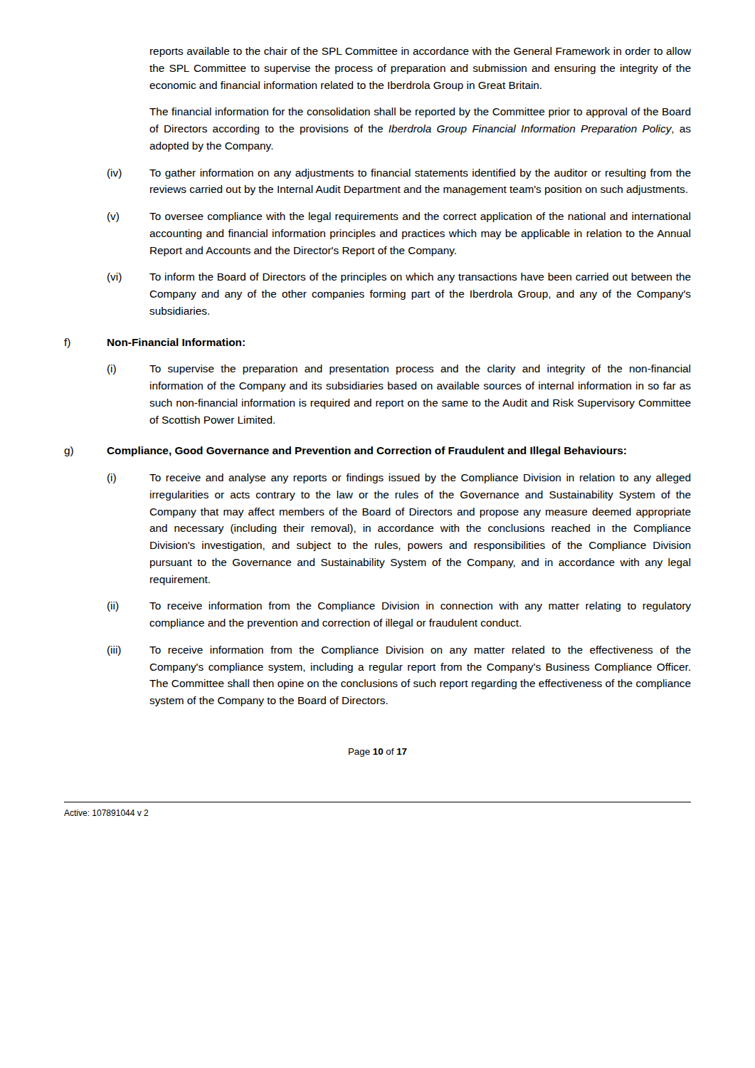reports available to the chair of the SPL Committee in accordance with the General Framework in order to allow the SPL Committee to supervise the process of preparation and submission and ensuring the integrity of the economic and financial information related to the Iberdrola Group in Great Britain.
The financial information for the consolidation shall be reported by the Committee prior to approval of the Board of Directors according to the provisions of the Iberdrola Group Financial Information Preparation Policy, as adopted by the Company.
(iv)
To gather information on any adjustments to financial statements identified by the auditor or resulting from the reviews carried out by the Internal Audit Department and the management team's position on such adjustments.
(v)
To oversee compliance with the legal requirements and the correct application of the national and international accounting and financial information principles and practices which may be applicable in relation to the Annual Report and Accounts and the Director's Report of the Company.
(vi)
To inform the Board of Directors of the principles on which any transactions have been carried out between the Company and any of the other companies forming part of the Iberdrola Group, and any of the Company's subsidiaries.
f)
Non-Financial Information:
(i)
To supervise the preparation and presentation process and the clarity and integrity of the non-financial information of the Company and its subsidiaries based on available sources of internal information in so far as such non-financial information is required and report on the same to the Audit and Risk Supervisory Committee of Scottish Power Limited.
g)
Compliance, Good Governance and Prevention and Correction of Fraudulent and Illegal Behaviours:
(i)
To receive and analyse any reports or findings issued by the Compliance Division in relation to any alleged irregularities or acts contrary to the law or the rules of the Governance and Sustainability System of the Company that may affect members of the Board of Directors and propose any measure deemed appropriate and necessary (including their removal), in accordance with the conclusions reached in the Compliance Division's investigation, and subject to the rules, powers and responsibilities of the Compliance Division pursuant to the Governance and Sustainability System of the Company, and in accordance with any legal requirement.
(ii)
To receive information from the Compliance Division in connection with any matter relating to regulatory compliance and the prevention and correction of illegal or fraudulent conduct.
(iii)
To receive information from the Compliance Division on any matter related to the effectiveness of the Company's compliance system, including a regular report from the Company's Business Compliance Officer. The Committee shall then opine on the conclusions of such report regarding the effectiveness of the compliance system of the Company to the Board of Directors.
Page 10 of 17
Active: 107891044 v 2